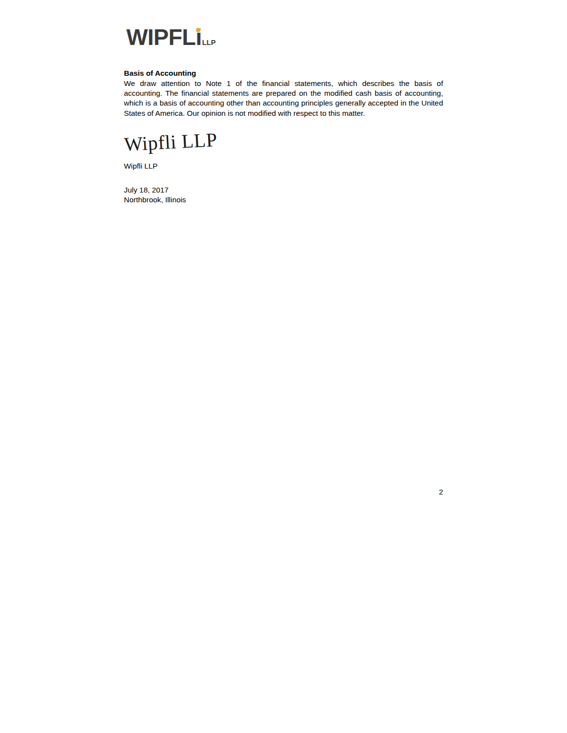WIPFL iLLP
Basis of Accounting
We draw attention to Note 1 of the financial statements, which describes the basis of accounting. The financial statements are prepared on the modified cash basis of accounting, which is a basis of accounting other than accounting principles generally accepted in the United States of America. Our opinion is not modified with respect to this matter.
Wipfli LLP
Wipfli LLP
July 18, 2017
Northbrook, Illinois
2